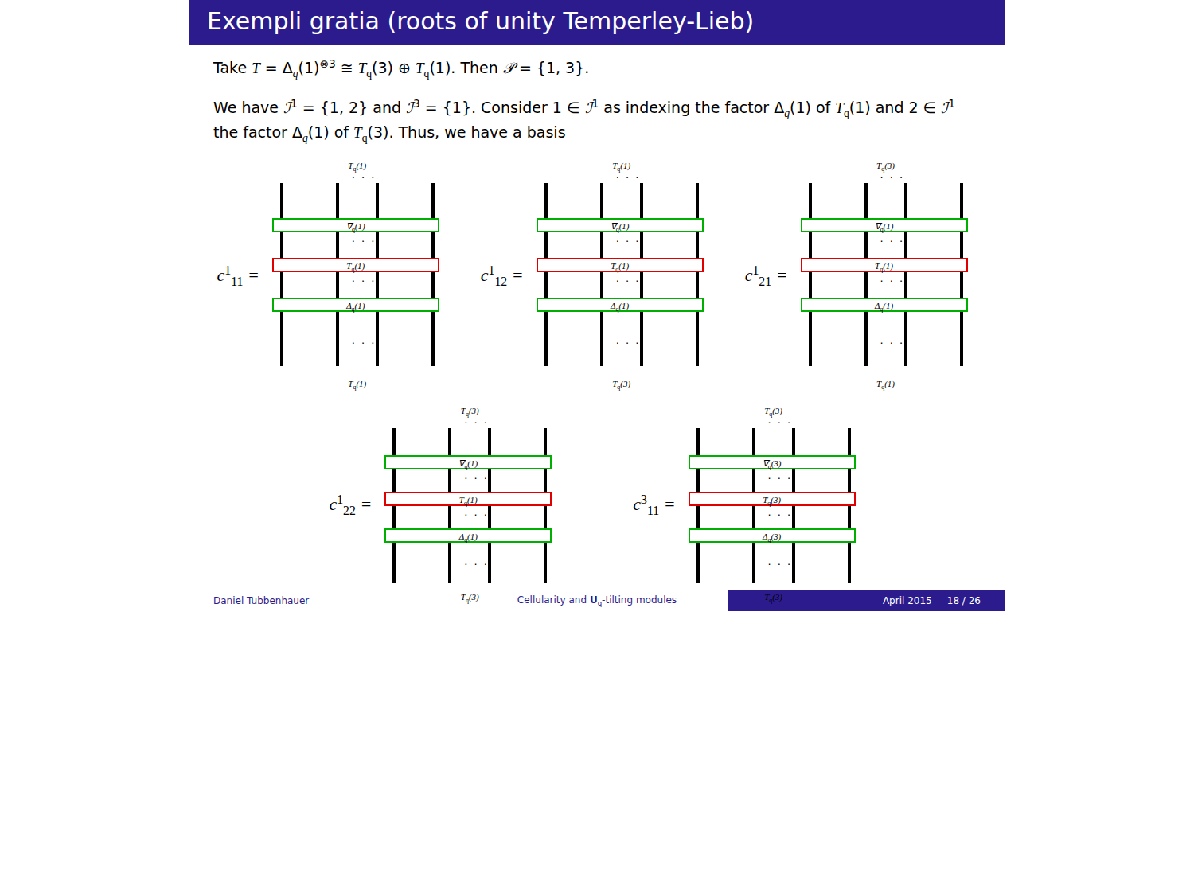Exempli gratia (roots of unity Temperley-Lieb)
Take T = Δq(1)⊗3 ≅ Tq(3) ⊕ Tq(1). Then 𝒫 = {1, 3}.
We have ℐ1 = {1, 2} and ℐ3 = {1}. Consider 1 ∈ ℐ1 as indexing the factor Δq(1) of Tq(1) and 2 ∈ ℐ1 the factor Δq(1) of Tq(3). Thus, we have a basis
c111 =
Tq(1)
· · ·
∇q(1)
· · ·
Tq(1)
· · ·
Δq(1)
· · ·
Tq(1)
c112 =
Tq(1)
· · ·
∇q(1)
· · ·
Tq(1)
· · ·
Δq(1)
· · ·
Tq(3)
c121 =
Tq(3)
· · ·
∇q(1)
· · ·
Tq(1)
· · ·
Δq(1)
· · ·
Tq(1)
c122 =
Tq(3)
· · ·
∇q(1)
· · ·
Tq(1)
· · ·
Δq(1)
· · ·
Tq(3)
c311 =
Tq(3)
· · ·
∇q(3)
· · ·
Tq(3)
· · ·
Δq(3)
· · ·
Tq(3)
Daniel Tubbenhauer
Cellularity and Uq-tilting modules
April 2015 18 / 26